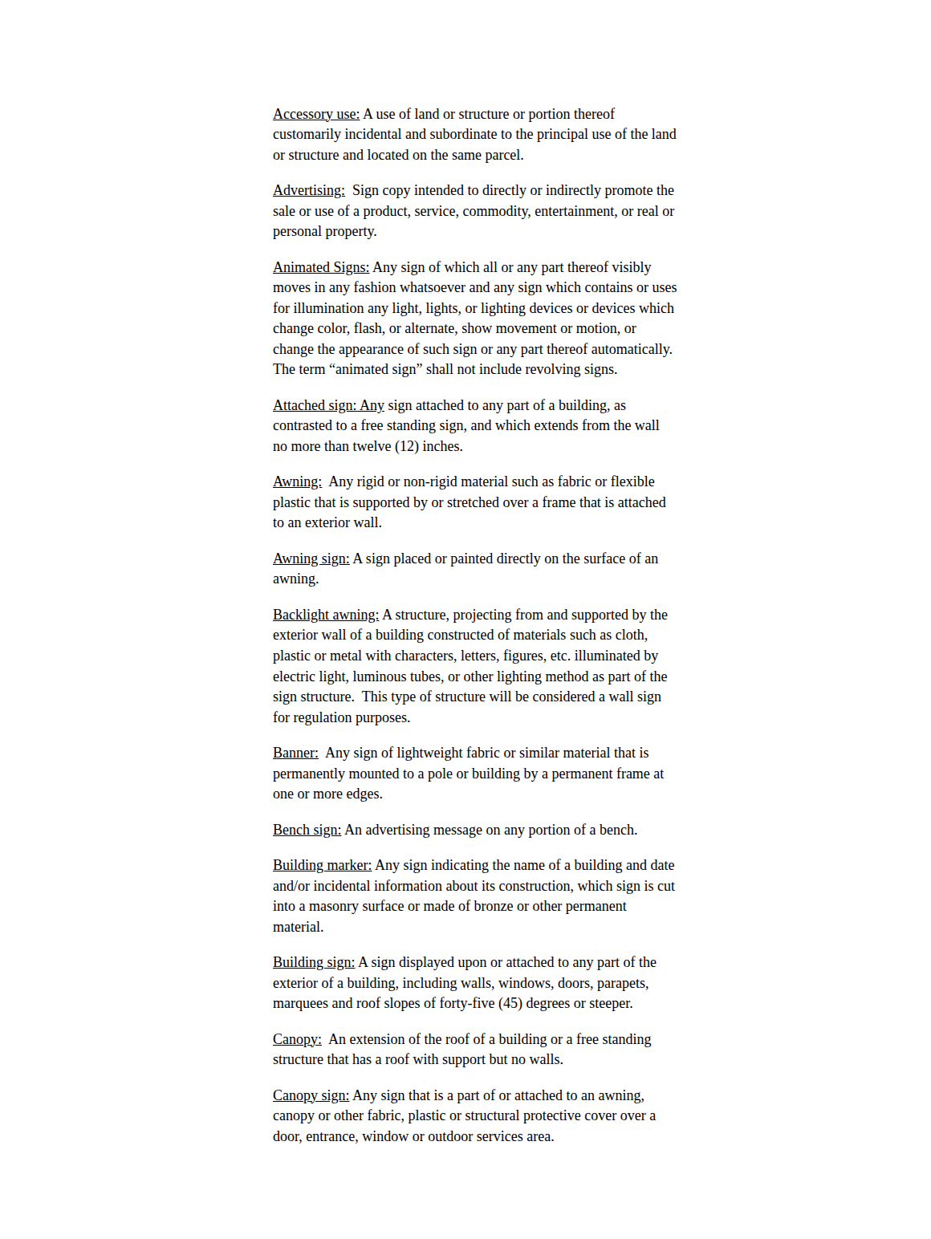Accessory use: A use of land or structure or portion thereof customarily incidental and subordinate to the principal use of the land or structure and located on the same parcel.
Advertising: Sign copy intended to directly or indirectly promote the sale or use of a product, service, commodity, entertainment, or real or personal property.
Animated Signs: Any sign of which all or any part thereof visibly moves in any fashion whatsoever and any sign which contains or uses for illumination any light, lights, or lighting devices or devices which change color, flash, or alternate, show movement or motion, or change the appearance of such sign or any part thereof automatically. The term “animated sign” shall not include revolving signs.
Attached sign: Any sign attached to any part of a building, as contrasted to a free standing sign, and which extends from the wall no more than twelve (12) inches.
Awning: Any rigid or non-rigid material such as fabric or flexible plastic that is supported by or stretched over a frame that is attached to an exterior wall.
Awning sign: A sign placed or painted directly on the surface of an awning.
Backlight awning: A structure, projecting from and supported by the exterior wall of a building constructed of materials such as cloth, plastic or metal with characters, letters, figures, etc. illuminated by electric light, luminous tubes, or other lighting method as part of the sign structure. This type of structure will be considered a wall sign for regulation purposes.
Banner: Any sign of lightweight fabric or similar material that is permanently mounted to a pole or building by a permanent frame at one or more edges.
Bench sign: An advertising message on any portion of a bench.
Building marker: Any sign indicating the name of a building and date and/or incidental information about its construction, which sign is cut into a masonry surface or made of bronze or other permanent material.
Building sign: A sign displayed upon or attached to any part of the exterior of a building, including walls, windows, doors, parapets, marquees and roof slopes of forty-five (45) degrees or steeper.
Canopy: An extension of the roof of a building or a free standing structure that has a roof with support but no walls.
Canopy sign: Any sign that is a part of or attached to an awning, canopy or other fabric, plastic or structural protective cover over a door, entrance, window or outdoor services area.